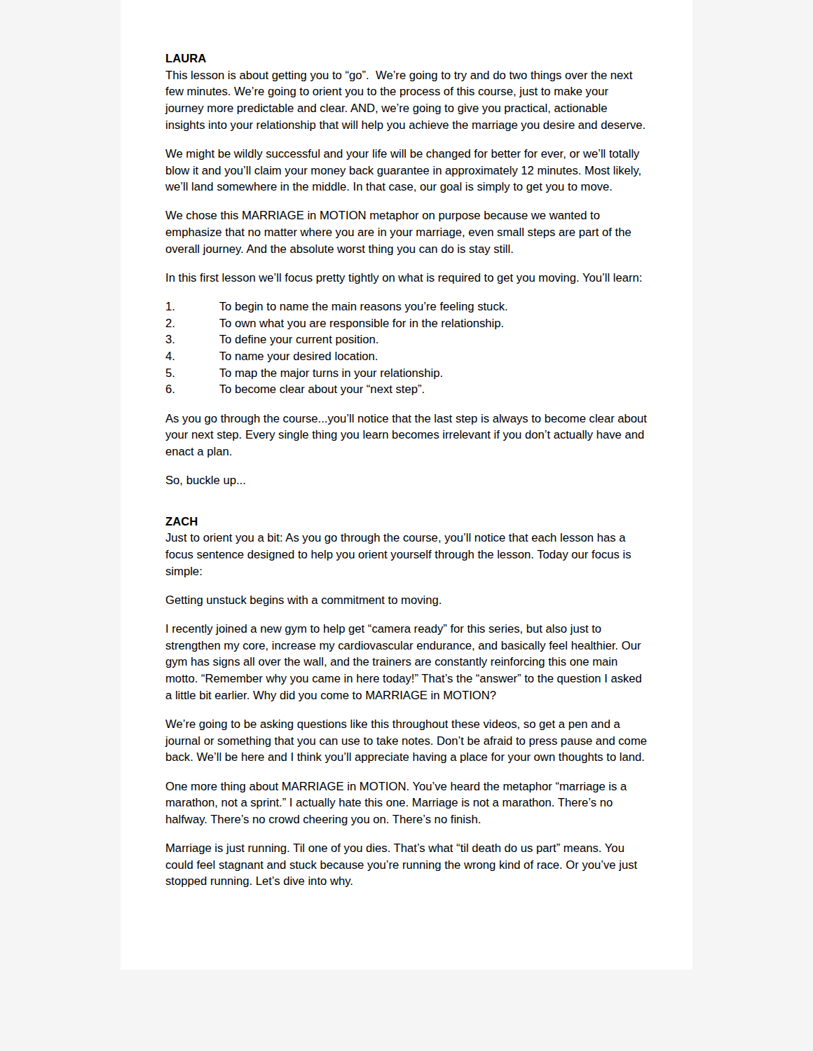LAURA
This lesson is about getting you to “go”. We’re going to try and do two things over the next few minutes. We’re going to orient you to the process of this course, just to make your journey more predictable and clear. AND, we’re going to give you practical, actionable insights into your relationship that will help you achieve the marriage you desire and deserve.
We might be wildly successful and your life will be changed for better for ever, or we’ll totally blow it and you’ll claim your money back guarantee in approximately 12 minutes. Most likely, we’ll land somewhere in the middle. In that case, our goal is simply to get you to move.
We chose this MARRIAGE in MOTION metaphor on purpose because we wanted to emphasize that no matter where you are in your marriage, even small steps are part of the overall journey. And the absolute worst thing you can do is stay still.
In this first lesson we’ll focus pretty tightly on what is required to get you moving. You’ll learn:
To begin to name the main reasons you’re feeling stuck.
To own what you are responsible for in the relationship.
To define your current position.
To name your desired location.
To map the major turns in your relationship.
To become clear about your “next step”.
As you go through the course...you’ll notice that the last step is always to become clear about your next step. Every single thing you learn becomes irrelevant if you don’t actually have and enact a plan.
So, buckle up...
ZACH
Just to orient you a bit: As you go through the course, you’ll notice that each lesson has a focus sentence designed to help you orient yourself through the lesson. Today our focus is simple:
Getting unstuck begins with a commitment to moving.
I recently joined a new gym to help get “camera ready” for this series, but also just to strengthen my core, increase my cardiovascular endurance, and basically feel healthier. Our gym has signs all over the wall, and the trainers are constantly reinforcing this one main motto. “Remember why you came in here today!” That’s the “answer” to the question I asked a little bit earlier. Why did you come to MARRIAGE in MOTION?
We’re going to be asking questions like this throughout these videos, so get a pen and a journal or something that you can use to take notes. Don’t be afraid to press pause and come back. We’ll be here and I think you’ll appreciate having a place for your own thoughts to land.
One more thing about MARRIAGE in MOTION. You’ve heard the metaphor “marriage is a marathon, not a sprint.” I actually hate this one. Marriage is not a marathon. There’s no halfway. There’s no crowd cheering you on. There’s no finish.
Marriage is just running. Til one of you dies. That’s what “til death do us part” means. You could feel stagnant and stuck because you’re running the wrong kind of race. Or you’ve just stopped running. Let’s dive into why.